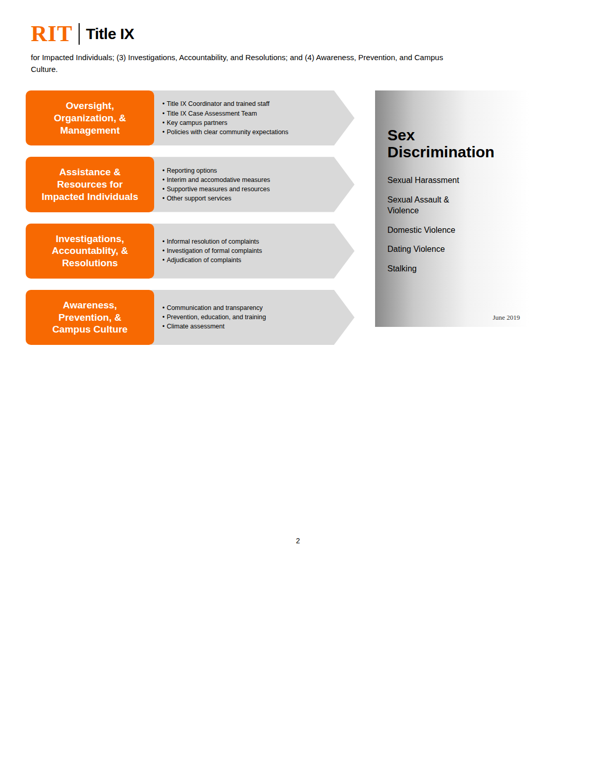RIT Title IX
for Impacted Individuals; (3) Investigations, Accountability, and Resolutions; and (4) Awareness, Prevention, and Campus Culture.
Oversight,
Organization, &
Management
Title IX Coordinator and trained staff
Title IX Case Assessment Team
Key campus partners
Policies with clear community expectations
Assistance &
Resources for
Impacted Individuals
Reporting options
Interim and accomodative measures
Supportive measures and resources
Other support services
Investigations,
Accountablity, &
Resolutions
Informal resolution of complaints
Investigation of formal complaints
Adjudication of complaints
Awareness,
Prevention, &
Campus Culture
Communication and transparency
Prevention, education, and training
Climate assessment
Sex
Discrimination
Sexual Harassment
Sexual Assault &
Violence
Domestic Violence
Dating Violence
Stalking
June 2019
2